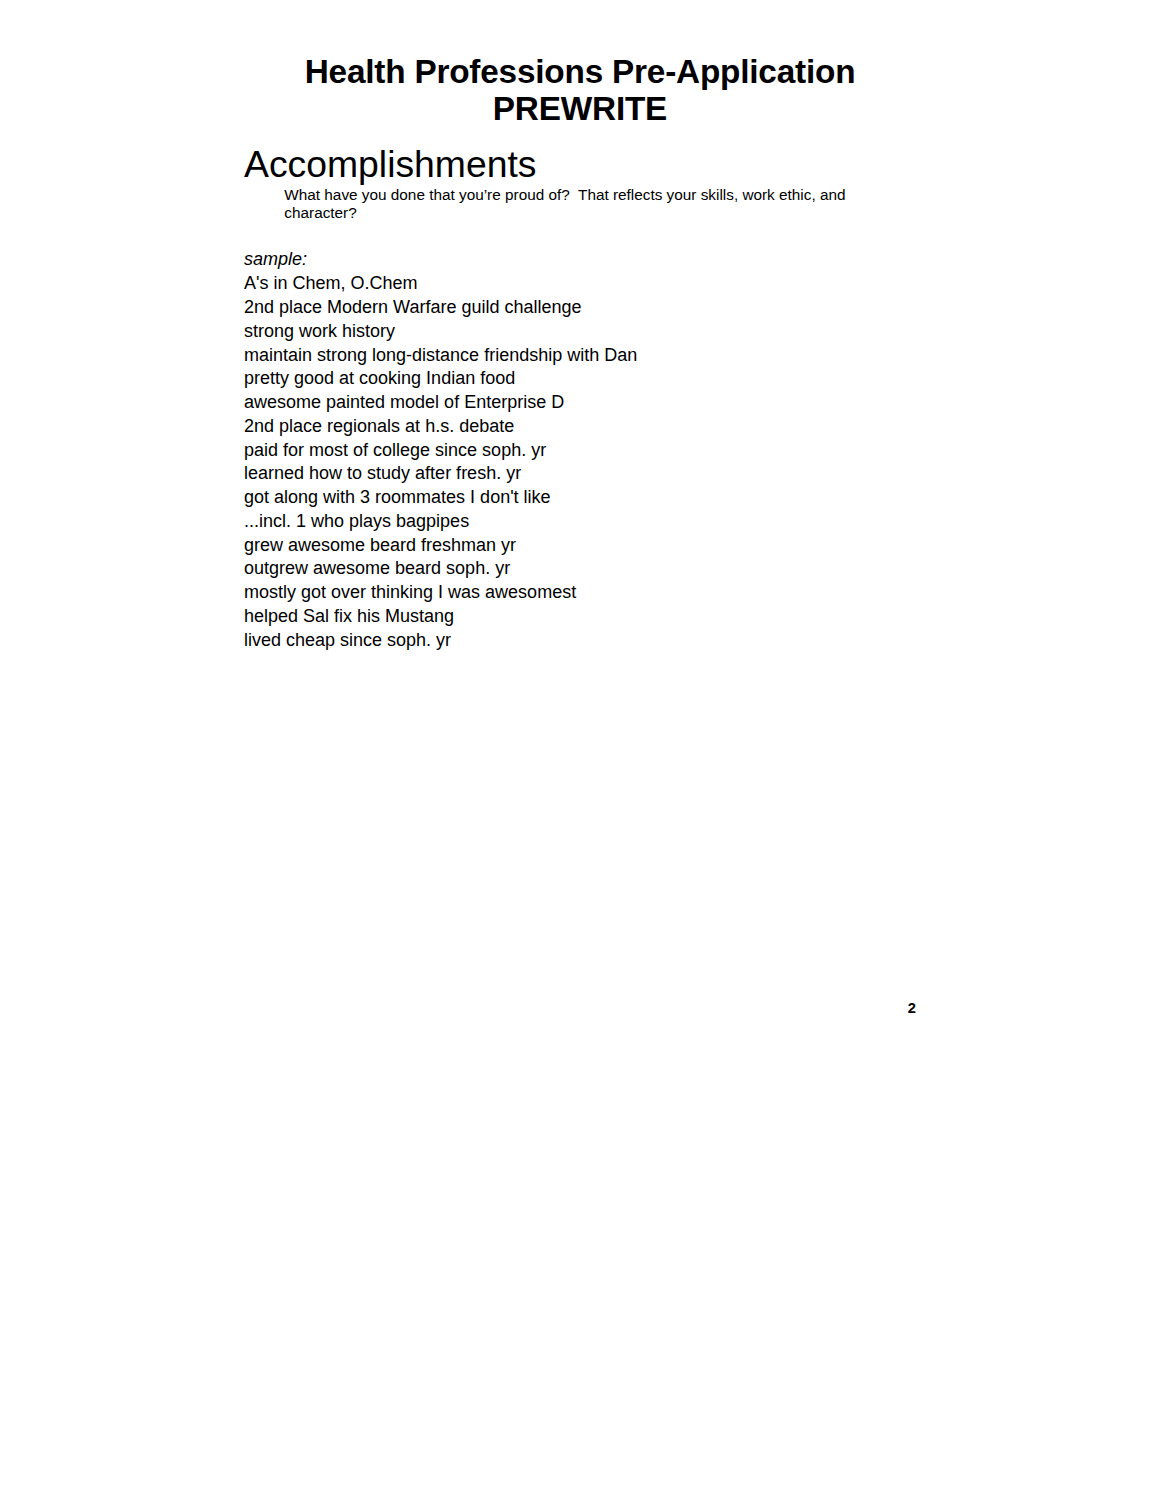Health Professions Pre-Application
PREWRITE
Accomplishments
What have you done that you’re proud of? That reflects your skills, work ethic, and character?
sample:
A's in Chem, O.Chem
2nd place Modern Warfare guild challenge
strong work history
maintain strong long-distance friendship with Dan
pretty good at cooking Indian food
awesome painted model of Enterprise D
2nd place regionals at h.s. debate
paid for most of college since soph. yr
learned how to study after fresh. yr
got along with 3 roommates I don't like
...incl. 1 who plays bagpipes
grew awesome beard freshman yr
outgrew awesome beard soph. yr
mostly got over thinking I was awesomest
helped Sal fix his Mustang
lived cheap since soph. yr
2